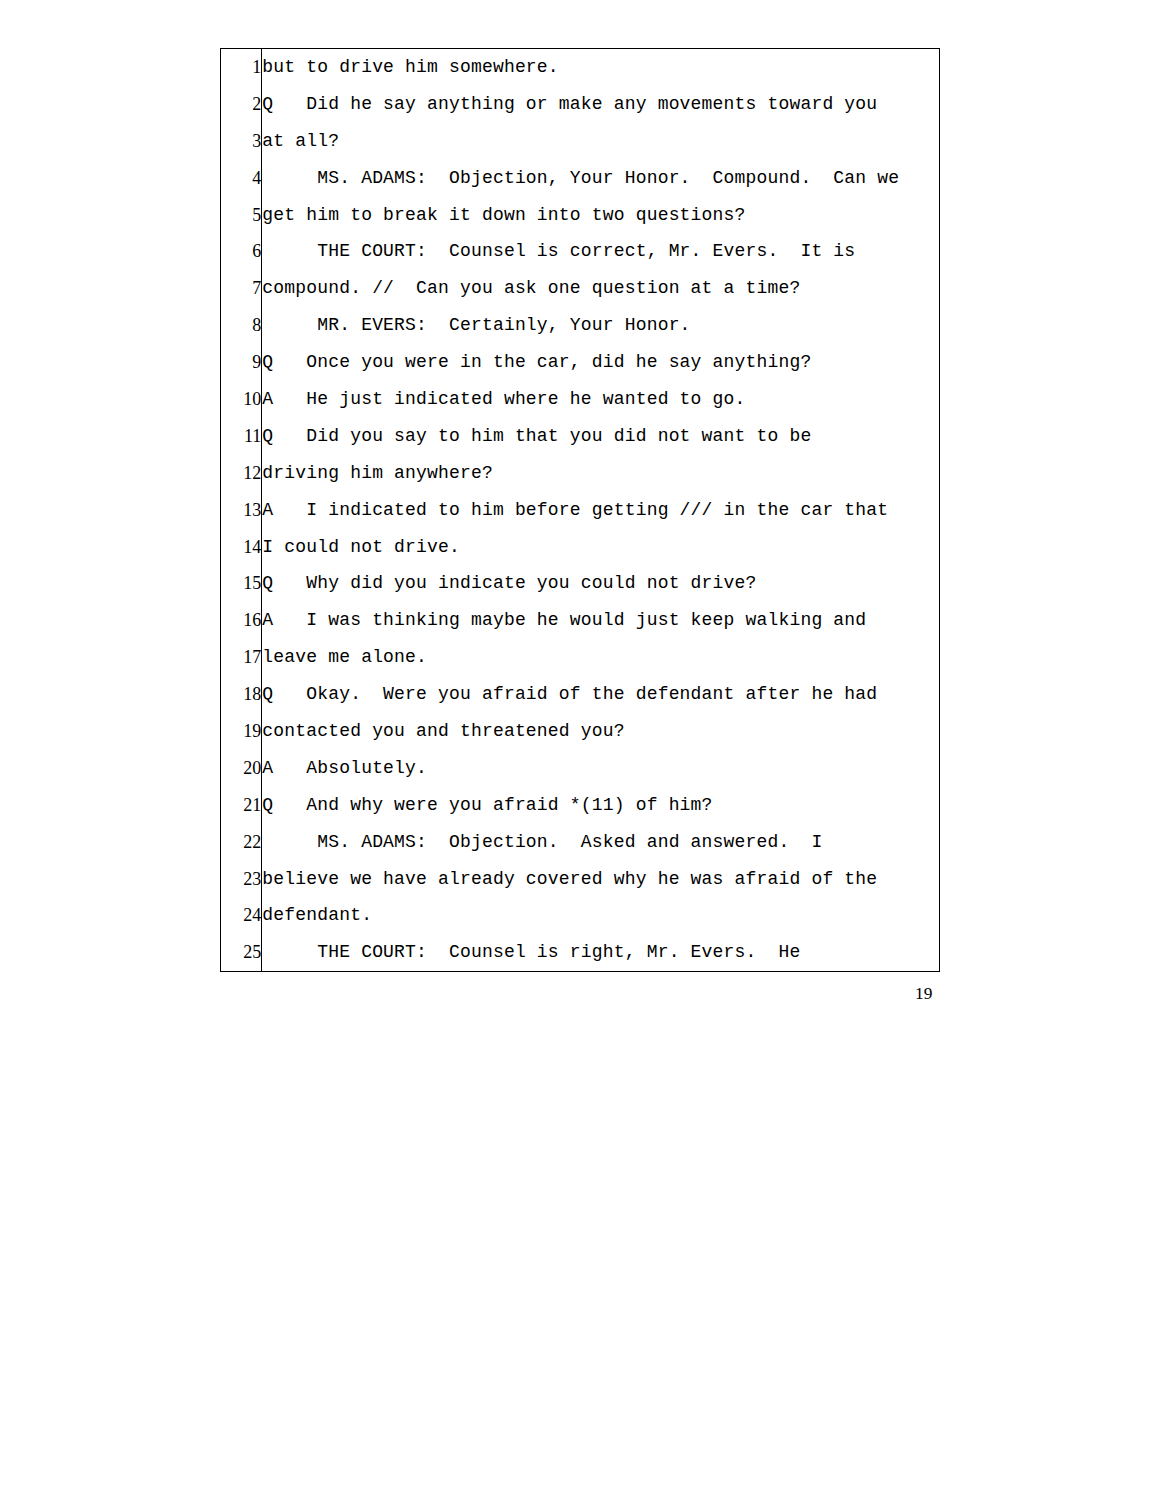| 1 2 3 4 5 6 7 8 9 10 11 12 13 14 15 16 17 18 19 20 21 22 23 24 25 | but to drive him somewhere. Q Did he say anything or make any movements toward you at all? MS. ADAMS: Objection, Your Honor. Compound. Can we get him to break it down into two questions? THE COURT: Counsel is correct, Mr. Evers. It is compound. // Can you ask one question at a time? MR. EVERS: Certainly, Your Honor. Q Once you were in the car, did he say anything? A He just indicated where he wanted to go. Q Did you say to him that you did not want to be driving him anywhere? A I indicated to him before getting /// in the car that I could not drive. Q Why did you indicate you could not drive? A I was thinking maybe he would just keep walking and leave me alone. Q Okay. Were you afraid of the defendant after he had contacted you and threatened you? A Absolutely. Q And why were you afraid *(11) of him? MS. ADAMS: Objection. Asked and answered. I believe we have already covered why he was afraid of the defendant. THE COURT: Counsel is right, Mr. Evers. He |
19